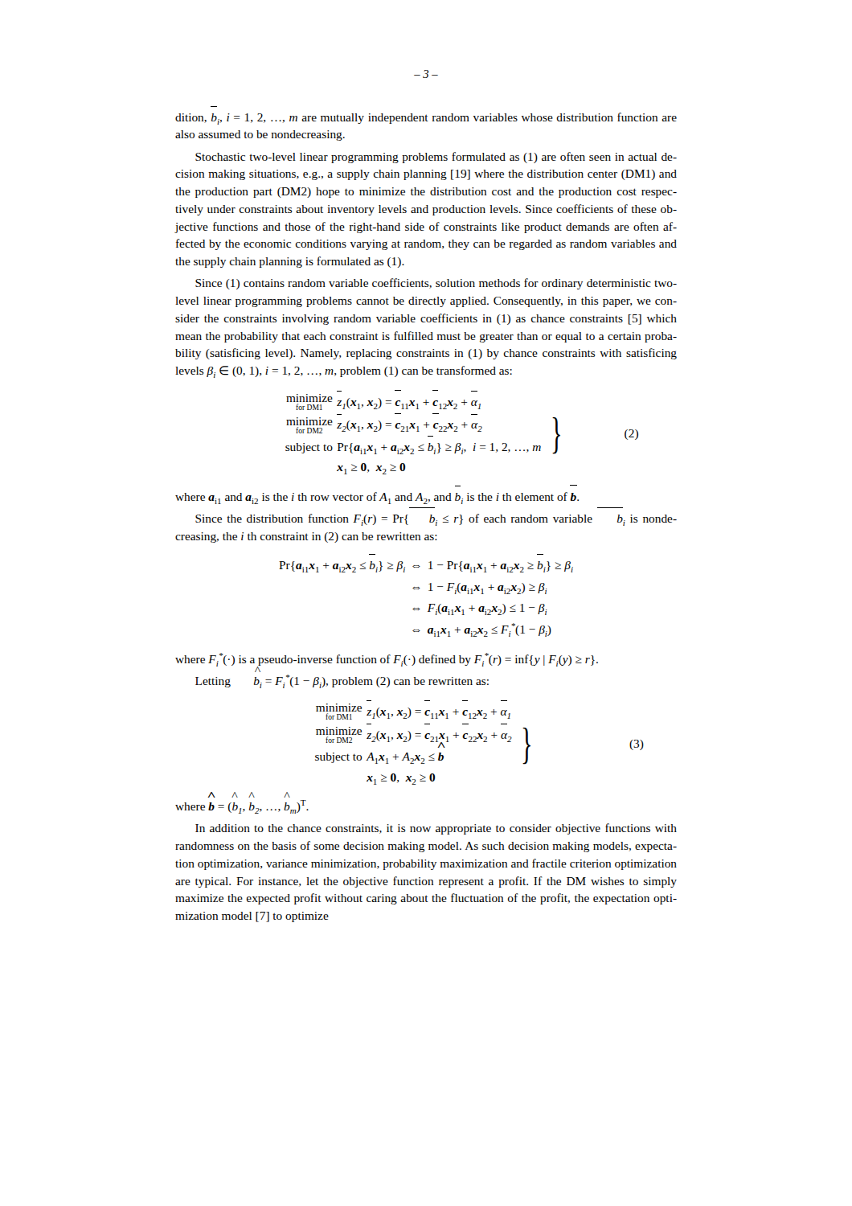– 3 –
dition, bi, i = 1, 2, …, m are mutually independent random variables whose distribution function are also assumed to be nondecreasing.
Stochastic two-level linear programming problems formulated as (1) are often seen in actual decision making situations, e.g., a supply chain planning [19] where the distribution center (DM1) and the production part (DM2) hope to minimize the distribution cost and the production cost respectively under constraints about inventory levels and production levels. Since coefficients of these objective functions and those of the right-hand side of constraints like product demands are often affected by the economic conditions varying at random, they can be regarded as random variables and the supply chain planning is formulated as (1).
Since (1) contains random variable coefficients, solution methods for ordinary deterministic two-level linear programming problems cannot be directly applied. Consequently, in this paper, we consider the constraints involving random variable coefficients in (1) as chance constraints [5] which mean the probability that each constraint is fulfilled must be greater than or equal to a certain probability (satisficing level). Namely, replacing constraints in (1) by chance constraints with satisficing levels βi ∈ (0, 1), i = 1, 2, …, m, problem (1) can be transformed as:
| minimize for DM1 | z 1 ( x 1 , x 2 ) = c 11 x 1 + c 12 x 2 + α 1 | } |
| minimize for DM2 | z 2 ( x 1 , x 2 ) = c 21 x 1 + c 22 x 2 + α 2 |
| subject to | Pr { a i1 x 1 + a i2 x 2 ≤ b i } ≥ β i , i = 1, 2, …, m |
| | x 1 ≥ 0 , x 2 ≥ 0 |
(2)
where ai1 and ai2 is the i th row vector of A1 and A2, and bi is the i th element of b.
Since the distribution function Fi(r) = Pr{bi ≤ r} of each random variable bi is nondecreasing, the i th constraint in (2) can be rewritten as:
| Pr { a i1 x 1 + a i2 x 2 ≤ b i } ≥ β i | ⇔ | 1 − Pr { a i1 x 1 + a i2 x 2 ≥ b i } ≥ β i |
| | ⇔ | 1 − F i ( a i1 x 1 + a i2 x 2 ) ≥ β i |
| | ⇔ | F i ( a i1 x 1 + a i2 x 2 ) ≤ 1 − β i |
| | ⇔ | a i1 x 1 + a i2 x 2 ≤ F i * (1 − β i ) |
where Fi*(·) is a pseudo-inverse function of Fi(·) defined by Fi*(r) = inf{y | Fi(y) ≥ r}.
Letting bi = Fi*(1 − βi), problem (2) can be rewritten as:
| minimize for DM1 | z 1 ( x 1 , x 2 ) = c 11 x 1 + c 12 x 2 + α 1 | } |
| minimize for DM2 | z 2 ( x 1 , x 2 ) = c 21 x 1 + c 22 x 2 + α 2 |
| subject to | A 1 x 1 + A 2 x 2 ≤ b |
| | x 1 ≥ 0 , x 2 ≥ 0 |
(3)
where b = (b1, b2, …, bm)T.
In addition to the chance constraints, it is now appropriate to consider objective functions with randomness on the basis of some decision making model. As such decision making models, expectation optimization, variance minimization, probability maximization and fractile criterion optimization are typical. For instance, let the objective function represent a profit. If the DM wishes to simply maximize the expected profit without caring about the fluctuation of the profit, the expectation optimization model [7] to optimize